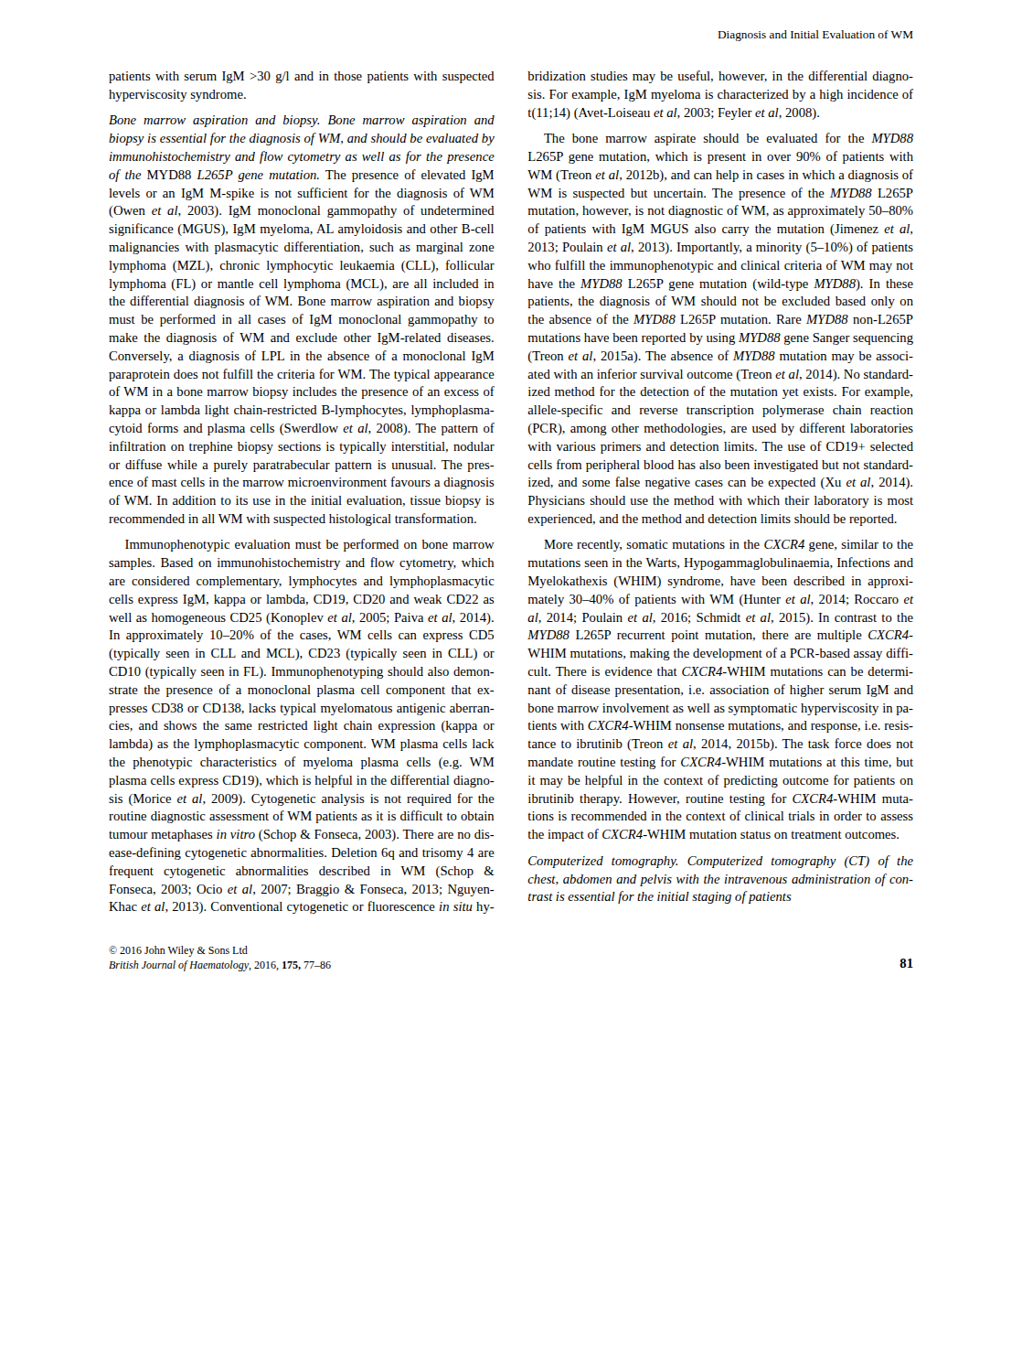Diagnosis and Initial Evaluation of WM
patients with serum IgM >30 g/l and in those patients with suspected hyperviscosity syndrome.
Bone marrow aspiration and biopsy.
Bone marrow aspiration and biopsy is essential for the diagnosis of WM, and should be evaluated by immunohistochemistry and flow cytometry as well as for the presence of the MYD88 L265P gene mutation. The presence of elevated IgM levels or an IgM M-spike is not sufficient for the diagnosis of WM (Owen et al, 2003). IgM monoclonal gammopathy of undetermined significance (MGUS), IgM myeloma, AL amyloidosis and other B-cell malignancies with plasmacytic differentiation, such as marginal zone lymphoma (MZL), chronic lymphocytic leukaemia (CLL), follicular lymphoma (FL) or mantle cell lymphoma (MCL), are all included in the differential diagnosis of WM. Bone marrow aspiration and biopsy must be performed in all cases of IgM monoclonal gammopathy to make the diagnosis of WM and exclude other IgM-related diseases. Conversely, a diagnosis of LPL in the absence of a monoclonal IgM paraprotein does not fulfill the criteria for WM. The typical appearance of WM in a bone marrow biopsy includes the presence of an excess of kappa or lambda light chain-restricted B-lymphocytes, lymphoplasmacytoid forms and plasma cells (Swerdlow et al, 2008). The pattern of infiltration on trephine biopsy sections is typically interstitial, nodular or diffuse while a purely paratrabecular pattern is unusual. The presence of mast cells in the marrow microenvironment favours a diagnosis of WM. In addition to its use in the initial evaluation, tissue biopsy is recommended in all WM with suspected histological transformation.
Immunophenotypic evaluation must be performed on bone marrow samples. Based on immunohistochemistry and flow cytometry, which are considered complementary, lymphocytes and lymphoplasmacytic cells express IgM, kappa or lambda, CD19, CD20 and weak CD22 as well as homogeneous CD25 (Konoplev et al, 2005; Paiva et al, 2014). In approximately 10–20% of the cases, WM cells can express CD5 (typically seen in CLL and MCL), CD23 (typically seen in CLL) or CD10 (typically seen in FL). Immunophenotyping should also demonstrate the presence of a monoclonal plasma cell component that expresses CD38 or CD138, lacks typical myelomatous antigenic aberrancies, and shows the same restricted light chain expression (kappa or lambda) as the lymphoplasmacytic component. WM plasma cells lack the phenotypic characteristics of myeloma plasma cells (e.g. WM plasma cells express CD19), which is helpful in the differential diagnosis (Morice et al, 2009). Cytogenetic analysis is not required for the routine diagnostic assessment of WM patients as it is difficult to obtain tumour metaphases in vitro (Schop & Fonseca, 2003). There are no disease-defining cytogenetic abnormalities. Deletion 6q and trisomy 4 are frequent cytogenetic abnormalities described in WM (Schop & Fonseca, 2003; Ocio et al, 2007; Braggio & Fonseca, 2013; Nguyen-Khac et al, 2013). Conventional cytogenetic or fluorescence in situ hybridization studies may be useful, however, in the differential diagnosis. For example, IgM myeloma is characterized by a high incidence of t(11;14) (Avet-Loiseau et al, 2003; Feyler et al, 2008).
The bone marrow aspirate should be evaluated for the MYD88 L265P gene mutation, which is present in over 90% of patients with WM (Treon et al, 2012b), and can help in cases in which a diagnosis of WM is suspected but uncertain. The presence of the MYD88 L265P mutation, however, is not diagnostic of WM, as approximately 50–80% of patients with IgM MGUS also carry the mutation (Jimenez et al, 2013; Poulain et al, 2013). Importantly, a minority (5–10%) of patients who fulfill the immunophenotypic and clinical criteria of WM may not have the MYD88 L265P gene mutation (wild-type MYD88). In these patients, the diagnosis of WM should not be excluded based only on the absence of the MYD88 L265P mutation. Rare MYD88 non-L265P mutations have been reported by using MYD88 gene Sanger sequencing (Treon et al, 2015a). The absence of MYD88 mutation may be associated with an inferior survival outcome (Treon et al, 2014). No standardized method for the detection of the mutation yet exists. For example, allele-specific and reverse transcription polymerase chain reaction (PCR), among other methodologies, are used by different laboratories with various primers and detection limits. The use of CD19+ selected cells from peripheral blood has also been investigated but not standardized, and some false negative cases can be expected (Xu et al, 2014). Physicians should use the method with which their laboratory is most experienced, and the method and detection limits should be reported.
More recently, somatic mutations in the CXCR4 gene, similar to the mutations seen in the Warts, Hypogammaglobulinaemia, Infections and Myelokathexis (WHIM) syndrome, have been described in approximately 30–40% of patients with WM (Hunter et al, 2014; Roccaro et al, 2014; Poulain et al, 2016; Schmidt et al, 2015). In contrast to the MYD88 L265P recurrent point mutation, there are multiple CXCR4-WHIM mutations, making the development of a PCR-based assay difficult. There is evidence that CXCR4-WHIM mutations can be determinant of disease presentation, i.e. association of higher serum IgM and bone marrow involvement as well as symptomatic hyperviscosity in patients with CXCR4-WHIM nonsense mutations, and response, i.e. resistance to ibrutinib (Treon et al, 2014, 2015b). The task force does not mandate routine testing for CXCR4-WHIM mutations at this time, but it may be helpful in the context of predicting outcome for patients on ibrutinib therapy. However, routine testing for CXCR4-WHIM mutations is recommended in the context of clinical trials in order to assess the impact of CXCR4-WHIM mutation status on treatment outcomes.
Computerized tomography.
Computerized tomography (CT) of the chest, abdomen and pelvis with the intravenous administration of contrast is essential for the initial staging of patients
© 2016 John Wiley & Sons Ltd
British Journal of Haematology, 2016, 175, 77–86
81